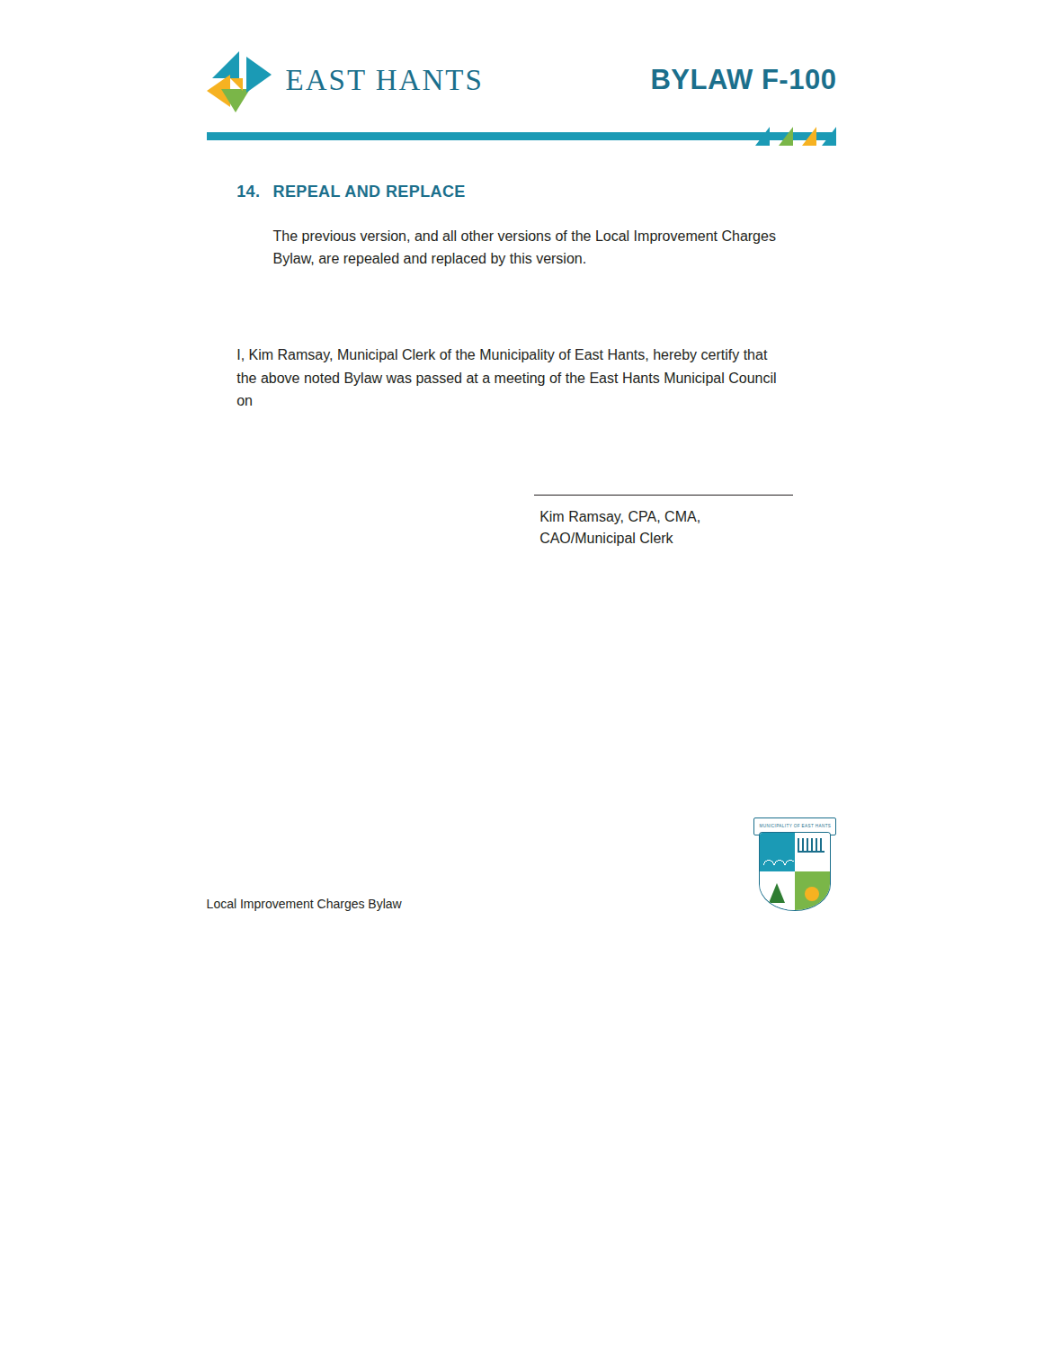EAST HANTS
BYLAW F-100
14. REPEAL AND REPLACE
The previous version, and all other versions of the Local Improvement Charges Bylaw, are repealed and replaced by this version.
I, Kim Ramsay, Municipal Clerk of the Municipality of East Hants, hereby certify that the above noted Bylaw was passed at a meeting of the East Hants Municipal Council on
Kim Ramsay, CPA, CMA,
CAO/Municipal Clerk
Local Improvement Charges Bylaw
Municipality of East Hants